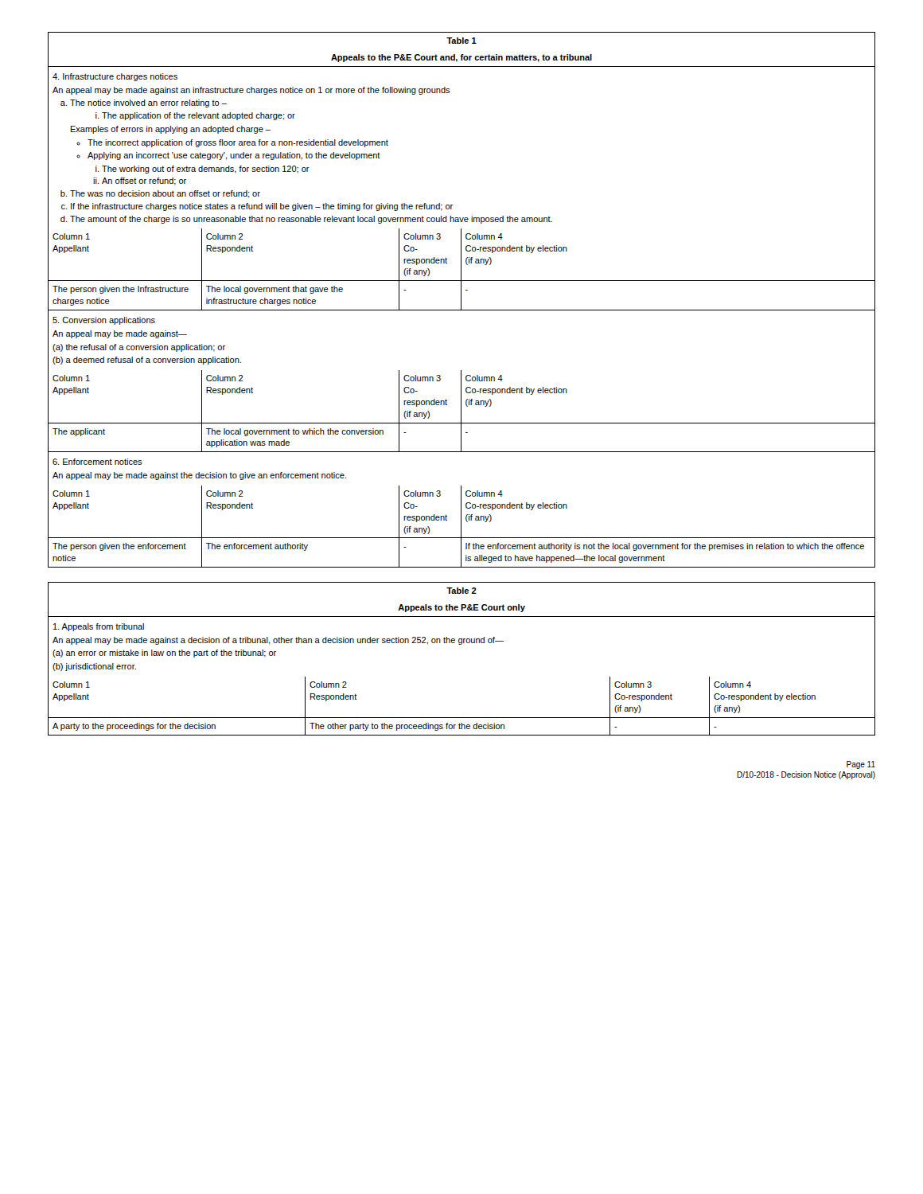| Table 1 |
| Appeals to the P&E Court and, for certain matters, to a tribunal |
| 4. Infrastructure charges notices An appeal may be made against an infrastructure charges notice on 1 or more of the following grounds The notice involved an error relating to – The application of the relevant adopted charge; or Examples of errors in applying an adopted charge – The incorrect application of gross floor area for a non-residential development Applying an incorrect 'use category', under a regulation, to the development The working out of extra demands, for section 120; or An offset or refund; or The was no decision about an offset or refund; or If the infrastructure charges notice states a refund will be given – the timing for giving the refund; or The amount of the charge is so unreasonable that no reasonable relevant local government could have imposed the amount. |
| Column 1 Appellant | Column 2 Respondent | Column 3 Co-respondent (if any) | Column 4 Co-respondent by election (if any) |
| The person given the Infrastructure charges notice | The local government that gave the infrastructure charges notice | - | - |
| 5. Conversion applications An appeal may be made against— (a) the refusal of a conversion application; or (b) a deemed refusal of a conversion application. |
| Column 1 Appellant | Column 2 Respondent | Column 3 Co-respondent (if any) | Column 4 Co-respondent by election (if any) |
| The applicant | The local government to which the conversion application was made | - | - |
| 6. Enforcement notices An appeal may be made against the decision to give an enforcement notice. |
| Column 1 Appellant | Column 2 Respondent | Column 3 Co-respondent (if any) | Column 4 Co-respondent by election (if any) |
| The person given the enforcement notice | The enforcement authority | - | If the enforcement authority is not the local government for the premises in relation to which the offence is alleged to have happened—the local government |
| Table 2 |
| Appeals to the P&E Court only |
| 1. Appeals from tribunal An appeal may be made against a decision of a tribunal, other than a decision under section 252, on the ground of— (a) an error or mistake in law on the part of the tribunal; or (b) jurisdictional error. |
| Column 1 Appellant | Column 2 Respondent | Column 3 Co-respondent (if any) | Column 4 Co-respondent by election (if any) |
| A party to the proceedings for the decision | The other party to the proceedings for the decision | - | - |
Page 11
D/10-2018 - Decision Notice (Approval)